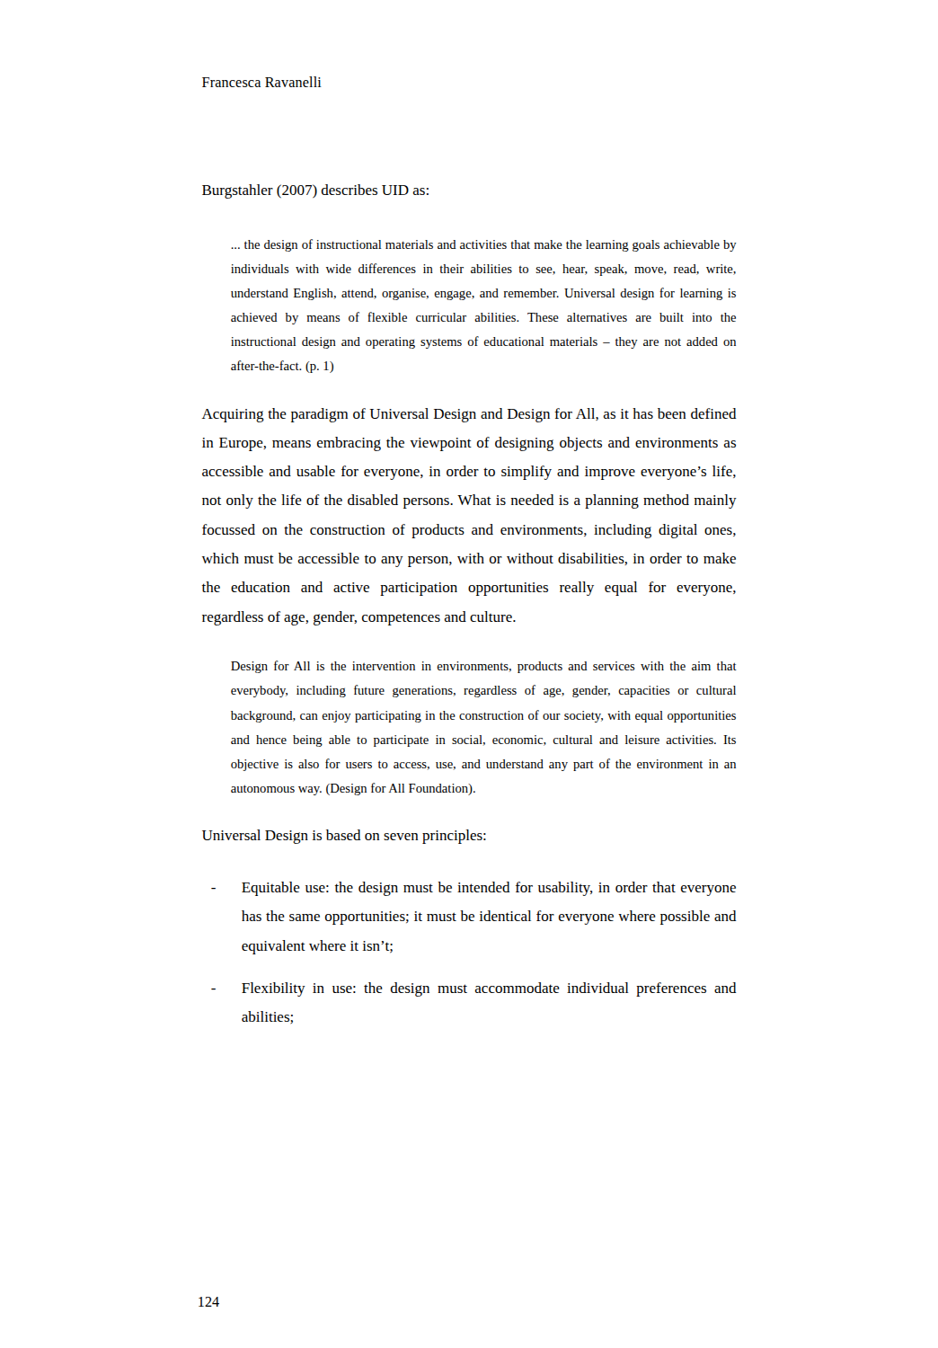Francesca Ravanelli
Burgstahler (2007) describes UID as:
... the design of instructional materials and activities that make the learning goals achievable by individuals with wide differences in their abilities to see, hear, speak, move, read, write, understand English, attend, organise, engage, and remember. Universal design for learning is achieved by means of flexible curricular abilities. These alternatives are built into the instructional design and operating systems of educational materials – they are not added on after-the-fact. (p. 1)
Acquiring the paradigm of Universal Design and Design for All, as it has been defined in Europe, means embracing the viewpoint of designing objects and environments as accessible and usable for everyone, in order to simplify and improve everyone’s life, not only the life of the disabled persons. What is needed is a planning method mainly focussed on the construction of products and environments, including digital ones, which must be accessible to any person, with or without disabilities, in order to make the education and active participation opportunities really equal for everyone, regardless of age, gender, competences and culture.
Design for All is the intervention in environments, products and services with the aim that everybody, including future generations, regardless of age, gender, capacities or cultural background, can enjoy participating in the construction of our society, with equal opportunities and hence being able to participate in social, economic, cultural and leisure activities. Its objective is also for users to access, use, and understand any part of the environment in an autonomous way. (Design for All Foundation).
Universal Design is based on seven principles:
Equitable use: the design must be intended for usability, in order that everyone has the same opportunities; it must be identical for everyone where possible and equivalent where it isn’t;
Flexibility in use: the design must accommodate individual preferences and abilities;
124